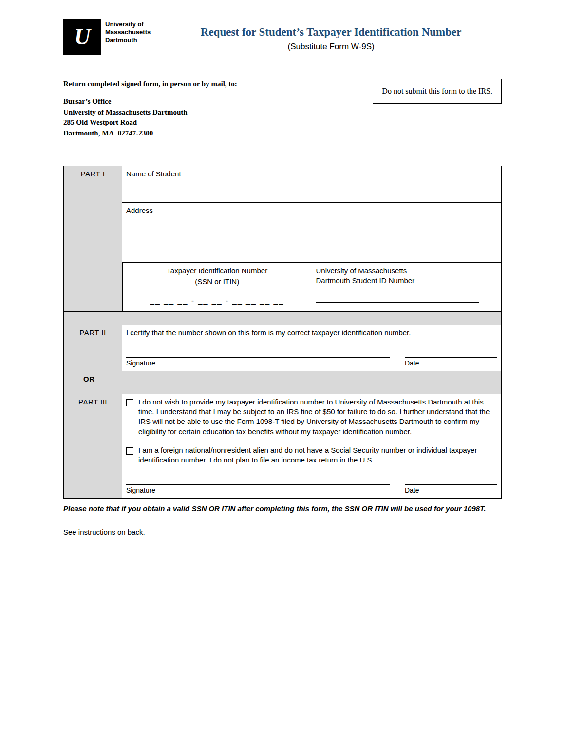U
University of
Massachusetts
Dartmouth
Request for Student’s Taxpayer Identification Number
(Substitute Form W-9S)
Return completed signed form, in person or by mail, to:
Bursar’s Office
University of Massachusetts Dartmouth
285 Old Westport Road
Dartmouth, MA 02747-2300
Do not submit this form to the IRS.
| PART I | Name of Student |
| Address |
| / Taxpayer Identification Number (SSN or ITIN) __ __ __ - __ __ - __ __ __ __ / University of Massachusetts Dartmouth Student ID Number / |
| PART II | I certify that the number shown on this form is my correct taxpayer identification number. Signature Date |
| OR | |
| PART III | I do not wish to provide my taxpayer identification number to University of Massachusetts Dartmouth at this time. I understand that I may be subject to an IRS fine of $50 for failure to do so. I further understand that the IRS will not be able to use the Form 1098-T filed by University of Massachusetts Dartmouth to confirm my eligibility for certain education tax benefits without my taxpayer identification number. I am a foreign national/nonresident alien and do not have a Social Security number or individual taxpayer identification number. I do not plan to file an income tax return in the U.S. Signature Date |
Please note that if you obtain a valid SSN OR ITIN after completing this form, the SSN OR ITIN will be used for your 1098T.
See instructions on back.